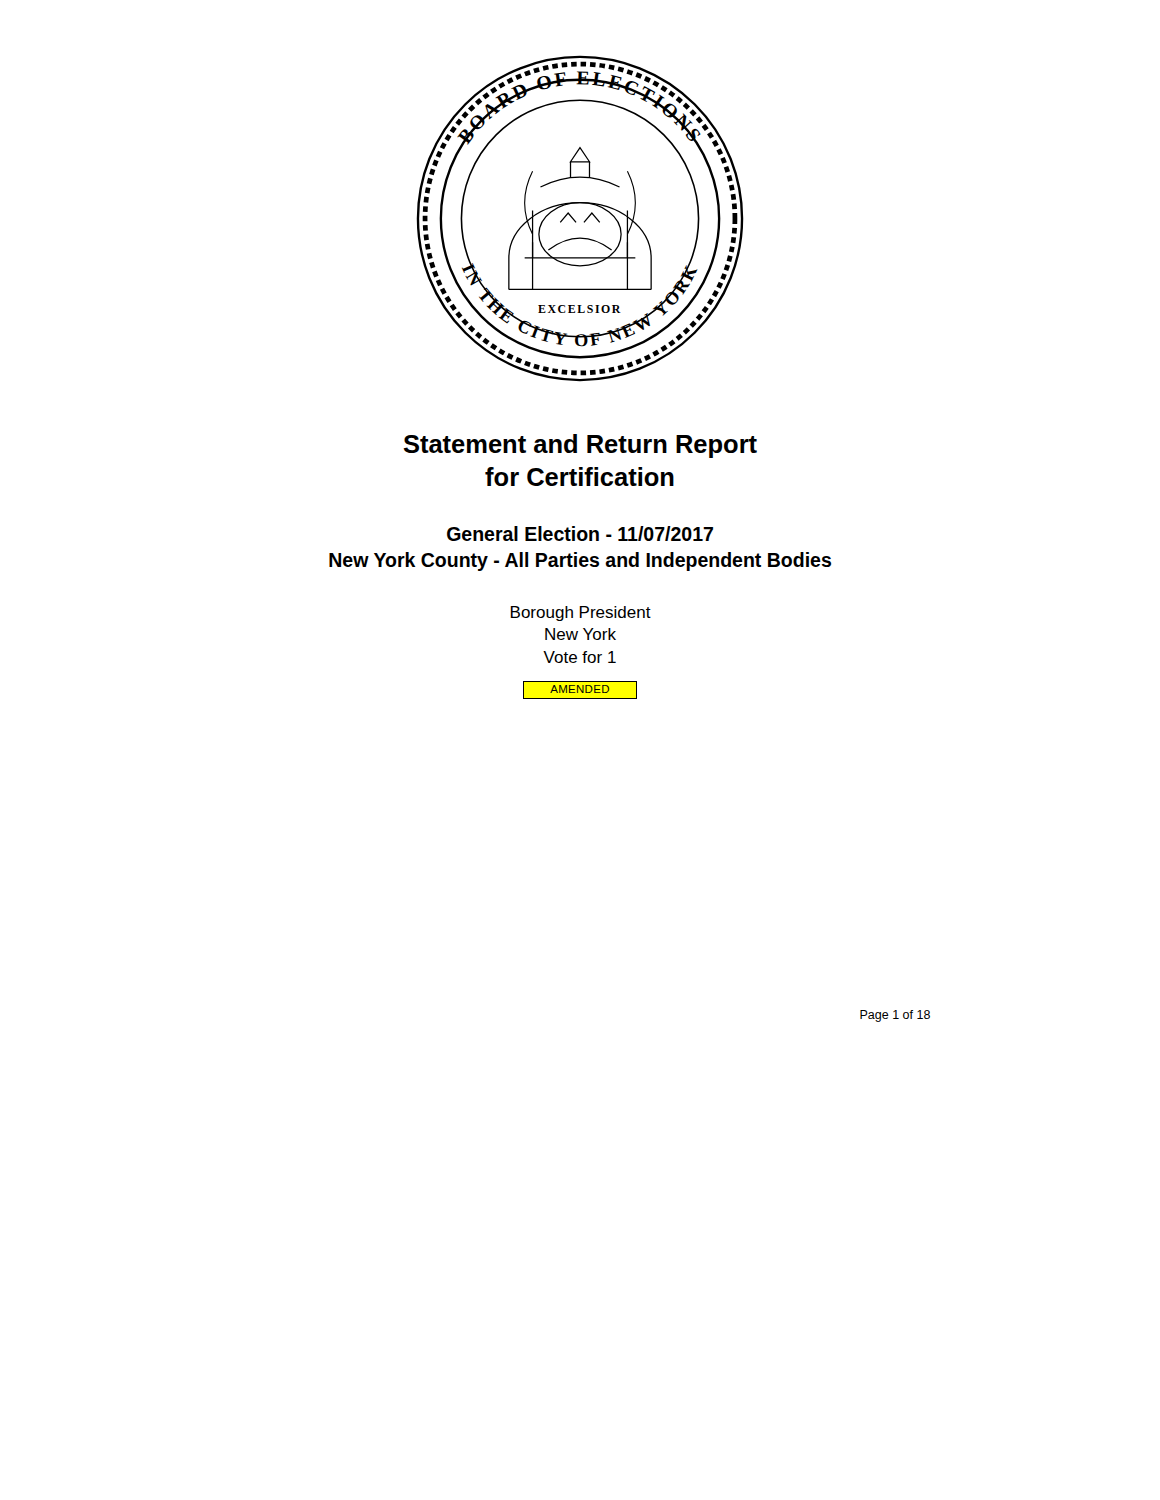Statement and Return Reportfor Certification
General Election - 11/07/2017
New York County - All Parties and Independent Bodies
Borough President
New York
Vote for 1
AMENDED
Page 1 of 18